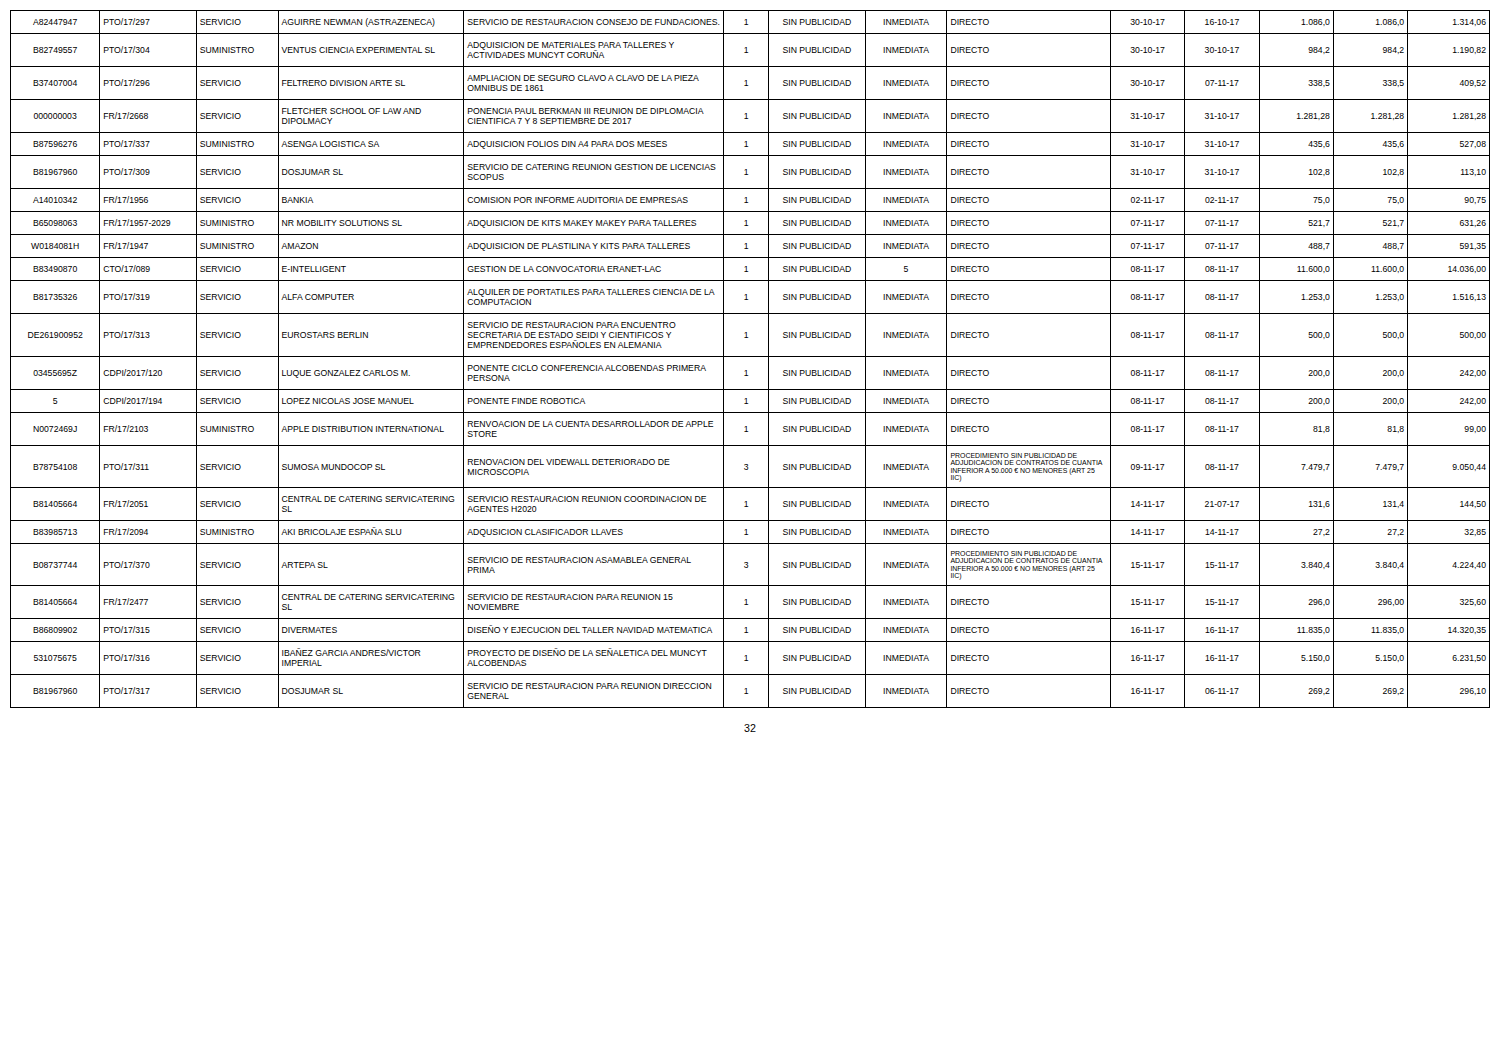| A82447947 | PTO/17/297 | SERVICIO | AGUIRRE NEWMAN (ASTRAZENECA) | SERVICIO DE RESTAURACION CONSEJO DE FUNDACIONES. | 1 | SIN PUBLICIDAD | INMEDIATA | DIRECTO | 30-10-17 | 16-10-17 | 1.086,0 | 1.086,0 | 1.314,06 |
| B82749557 | PTO/17/304 | SUMINISTRO | VENTUS CIENCIA EXPERIMENTAL SL | ADQUISICION DE MATERIALES PARA TALLERES Y ACTIVIDADES MUNCYT CORUÑA | 1 | SIN PUBLICIDAD | INMEDIATA | DIRECTO | 30-10-17 | 30-10-17 | 984,2 | 984,2 | 1.190,82 |
| B37407004 | PTO/17/296 | SERVICIO | FELTRERO DIVISION ARTE SL | AMPLIACION DE SEGURO CLAVO A CLAVO DE LA PIEZA OMNIBUS DE 1861 | 1 | SIN PUBLICIDAD | INMEDIATA | DIRECTO | 30-10-17 | 07-11-17 | 338,5 | 338,5 | 409,52 |
| 000000003 | FR/17/2668 | SERVICIO | FLETCHER SCHOOL OF LAW AND DIPOLMACY | PONENCIA PAUL BERKMAN III REUNION DE DIPLOMACIA CIENTIFICA 7 Y 8 SEPTIEMBRE DE 2017 | 1 | SIN PUBLICIDAD | INMEDIATA | DIRECTO | 31-10-17 | 31-10-17 | 1.281,28 | 1.281,28 | 1.281,28 |
| B87596276 | PTO/17/337 | SUMINISTRO | ASENGA LOGISTICA SA | ADQUISICION FOLIOS DIN A4 PARA DOS MESES | 1 | SIN PUBLICIDAD | INMEDIATA | DIRECTO | 31-10-17 | 31-10-17 | 435,6 | 435,6 | 527,08 |
| B81967960 | PTO/17/309 | SERVICIO | DOSJUMAR SL | SERVICIO DE CATERING REUNION GESTION DE LICENCIAS SCOPUS | 1 | SIN PUBLICIDAD | INMEDIATA | DIRECTO | 31-10-17 | 31-10-17 | 102,8 | 102,8 | 113,10 |
| A14010342 | FR/17/1956 | SERVICIO | BANKIA | COMISION POR INFORME AUDITORIA DE EMPRESAS | 1 | SIN PUBLICIDAD | INMEDIATA | DIRECTO | 02-11-17 | 02-11-17 | 75,0 | 75,0 | 90,75 |
| B65098063 | FR/17/1957-2029 | SUMINISTRO | NR MOBILITY SOLUTIONS SL | ADQUISICION DE KITS MAKEY MAKEY PARA TALLERES | 1 | SIN PUBLICIDAD | INMEDIATA | DIRECTO | 07-11-17 | 07-11-17 | 521,7 | 521,7 | 631,26 |
| W0184081H | FR/17/1947 | SUMINISTRO | AMAZON | ADQUISICION DE PLASTILINA Y KITS PARA TALLERES | 1 | SIN PUBLICIDAD | INMEDIATA | DIRECTO | 07-11-17 | 07-11-17 | 488,7 | 488,7 | 591,35 |
| B83490870 | CTO/17/089 | SERVICIO | E-INTELLIGENT | GESTION DE LA CONVOCATORIA ERANET-LAC | 1 | SIN PUBLICIDAD | 5 | DIRECTO | 08-11-17 | 08-11-17 | 11.600,0 | 11.600,0 | 14.036,00 |
| B81735326 | PTO/17/319 | SERVICIO | ALFA COMPUTER | ALQUILER DE PORTATILES PARA TALLERES CIENCIA DE LA COMPUTACION | 1 | SIN PUBLICIDAD | INMEDIATA | DIRECTO | 08-11-17 | 08-11-17 | 1.253,0 | 1.253,0 | 1.516,13 |
| DE261900952 | PTO/17/313 | SERVICIO | EUROSTARS BERLIN | SERVICIO DE RESTAURACION PARA ENCUENTRO SECRETARIA DE ESTADO SEIDI Y CIENTIFICOS Y EMPRENDEDORES ESPAÑOLES EN ALEMANIA | 1 | SIN PUBLICIDAD | INMEDIATA | DIRECTO | 08-11-17 | 08-11-17 | 500,0 | 500,0 | 500,00 |
| 03455695Z | CDPI/2017/120 | SERVICIO | LUQUE GONZALEZ CARLOS M. | PONENTE CICLO CONFERENCIA ALCOBENDAS PRIMERA PERSONA | 1 | SIN PUBLICIDAD | INMEDIATA | DIRECTO | 08-11-17 | 08-11-17 | 200,0 | 200,0 | 242,00 |
| 5 | CDPI/2017/194 | SERVICIO | LOPEZ NICOLAS JOSE MANUEL | PONENTE FINDE ROBOTICA | 1 | SIN PUBLICIDAD | INMEDIATA | DIRECTO | 08-11-17 | 08-11-17 | 200,0 | 200,0 | 242,00 |
| N0072469J | FR/17/2103 | SUMINISTRO | APPLE DISTRIBUTION INTERNATIONAL | RENVOACION DE LA CUENTA DESARROLLADOR DE APPLE STORE | 1 | SIN PUBLICIDAD | INMEDIATA | DIRECTO | 08-11-17 | 08-11-17 | 81,8 | 81,8 | 99,00 |
| B78754108 | PTO/17/311 | SERVICIO | SUMOSA MUNDOCOP SL | RENOVACION DEL VIDEWALL DETERIORADO DE MICROSCOPIA | 3 | SIN PUBLICIDAD | INMEDIATA | PROCEDIMIENTO SIN PUBLICIDAD DE ADJUDICACION DE CONTRATOS DE CUANTIA INFERIOR A 50.000 € NO MENORES (ART 25 IIC) | 09-11-17 | 08-11-17 | 7.479,7 | 7.479,7 | 9.050,44 |
| B81405664 | FR/17/2051 | SERVICIO | CENTRAL DE CATERING SERVICATERING SL | SERVICIO RESTAURACION REUNION COORDINACION DE AGENTES H2020 | 1 | SIN PUBLICIDAD | INMEDIATA | DIRECTO | 14-11-17 | 21-07-17 | 131,6 | 131,4 | 144,50 |
| B83985713 | FR/17/2094 | SUMINISTRO | AKI BRICOLAJE ESPAÑA SLU | ADQUSICION CLASIFICADOR LLAVES | 1 | SIN PUBLICIDAD | INMEDIATA | DIRECTO | 14-11-17 | 14-11-17 | 27,2 | 27,2 | 32,85 |
| B08737744 | PTO/17/370 | SERVICIO | ARTEPA SL | SERVICIO DE RESTAURACION ASAMABLEA GENERAL PRIMA | 3 | SIN PUBLICIDAD | INMEDIATA | PROCEDIMIENTO SIN PUBLICIDAD DE ADJUDICACION DE CONTRATOS DE CUANTIA INFERIOR A 50.000 € NO MENORES (ART 25 IIC) | 15-11-17 | 15-11-17 | 3.840,4 | 3.840,4 | 4.224,40 |
| B81405664 | FR/17/2477 | SERVICIO | CENTRAL DE CATERING SERVICATERING SL | SERVICIO DE RESTAURACION PARA REUNION 15 NOVIEMBRE | 1 | SIN PUBLICIDAD | INMEDIATA | DIRECTO | 15-11-17 | 15-11-17 | 296,0 | 296,00 | 325,60 |
| B86809902 | PTO/17/315 | SERVICIO | DIVERMATES | DISEÑO Y EJECUCION DEL TALLER NAVIDAD MATEMATICA | 1 | SIN PUBLICIDAD | INMEDIATA | DIRECTO | 16-11-17 | 16-11-17 | 11.835,0 | 11.835,0 | 14.320,35 |
| 531075675 | PTO/17/316 | SERVICIO | IBAÑEZ GARCIA ANDRES/VICTOR IMPERIAL | PROYECTO DE DISEÑO DE LA SEÑALETICA DEL MUNCYT ALCOBENDAS | 1 | SIN PUBLICIDAD | INMEDIATA | DIRECTO | 16-11-17 | 16-11-17 | 5.150,0 | 5.150,0 | 6.231,50 |
| B81967960 | PTO/17/317 | SERVICIO | DOSJUMAR SL | SERVICIO DE RESTAURACION PARA REUNION DIRECCION GENERAL | 1 | SIN PUBLICIDAD | INMEDIATA | DIRECTO | 16-11-17 | 06-11-17 | 269,2 | 269,2 | 296,10 |
32